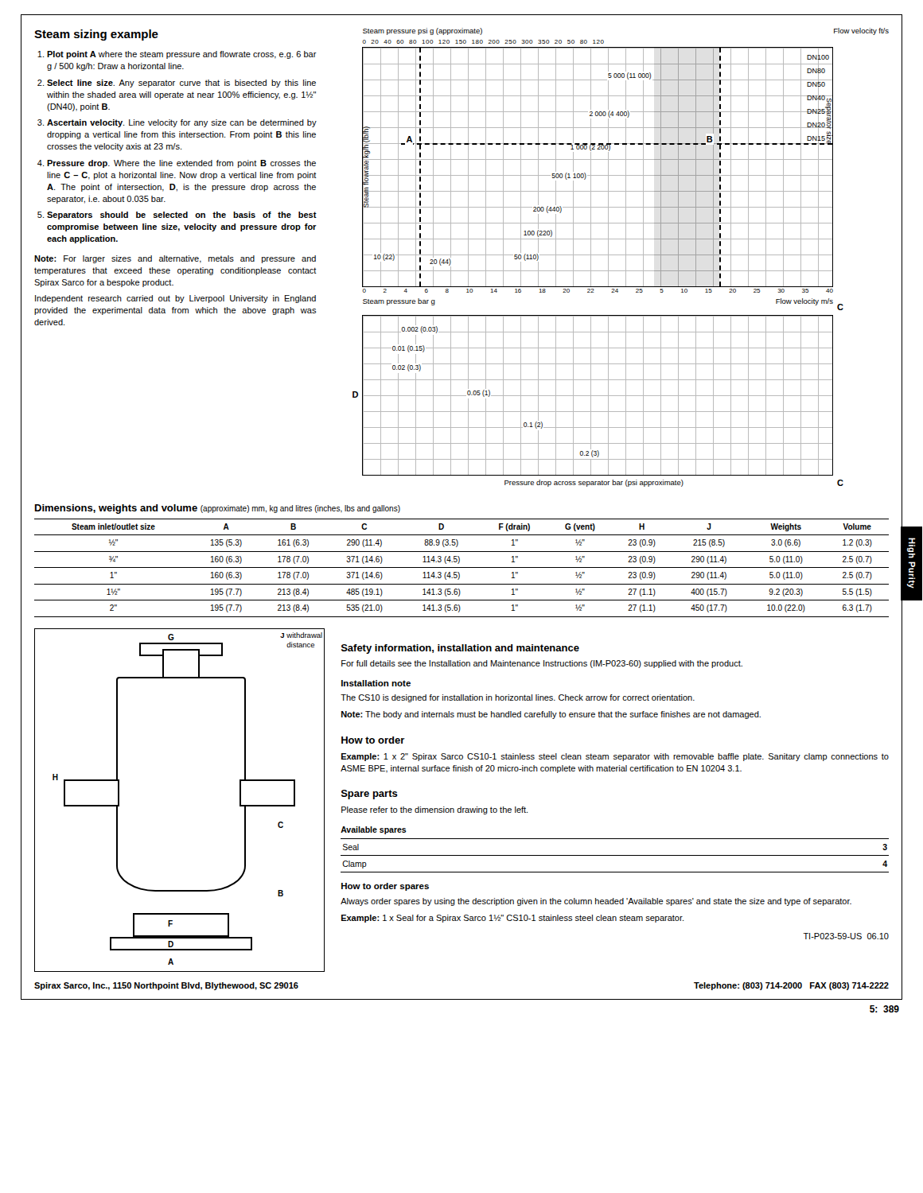Steam sizing example
Plot point A where the steam pressure and flowrate cross, e.g. 6 bar g / 500 kg/h: Draw a horizontal line.
Select line size. Any separator curve that is bisected by this line within the shaded area will operate at near 100% efficiency, e.g. 1½" (DN40), point B.
Ascertain velocity. Line velocity for any size can be determined by dropping a vertical line from this intersection. From point B this line crosses the velocity axis at 23 m/s.
Pressure drop. Where the line extended from point B crosses the line C – C, plot a horizontal line. Now drop a vertical line from point A. The point of intersection, D, is the pressure drop across the separator, i.e. about 0.035 bar.
Separators should be selected on the basis of the best compromise between line size, velocity and pressure drop for each application.
Note: For larger sizes and alternative, metals and pressure and temperatures that exceed these operating conditionplease contact Spirax Sarco for a bespoke product.
Independent research carried out by Liverpool University in England provided the experimental data from which the above graph was derived.
Steam pressure psi g (approximate) Flow velocity ft/s
020406080100120 150180200250300350 205080120
Steam flowrate kg/h (lb/h)
DN100
DN80
DN50
DN40
DN25
DN20
DN15
5 000 (11 000)
2 000 (4 400)
1 000 (2 200)
500 (1 100)
200 (440)
100 (220)
50 (110)
10 (22)
20 (44)
A
B
Separator size
0246810 14161820222425 510152025303540
Steam pressure bar g Flow velocity m/s
D
C
C
0.002 (0.03)
0.01 (0.15)
0.02 (0.3)
0.05 (1)
0.1 (2)
0.2 (3)
Pressure drop across separator bar (psi approximate)
Dimensions, weights and volume (approximate) mm, kg and litres (inches, lbs and gallons)
| Steam inlet/outlet size | A | B | C | D | F (drain) | G (vent) | H | J | Weights | Volume |
| --- | --- | --- | --- | --- | --- | --- | --- | --- | --- | --- |
| ½" | 135 (5.3) | 161 (6.3) | 290 (11.4) | 88.9 (3.5) | 1" | ½" | 23 (0.9) | 215 (8.5) | 3.0 (6.6) | 1.2 (0.3) |
| ¾" | 160 (6.3) | 178 (7.0) | 371 (14.6) | 114.3 (4.5) | 1" | ½" | 23 (0.9) | 290 (11.4) | 5.0 (11.0) | 2.5 (0.7) |
| 1" | 160 (6.3) | 178 (7.0) | 371 (14.6) | 114.3 (4.5) | 1" | ½" | 23 (0.9) | 290 (11.4) | 5.0 (11.0) | 2.5 (0.7) |
| 1½" | 195 (7.7) | 213 (8.4) | 485 (19.1) | 141.3 (5.6) | 1" | ½" | 27 (1.1) | 400 (15.7) | 9.2 (20.3) | 5.5 (1.5) |
| 2" | 195 (7.7) | 213 (8.4) | 535 (21.0) | 141.3 (5.6) | 1" | ½" | 27 (1.1) | 450 (17.7) | 10.0 (22.0) | 6.3 (1.7) |
J withdrawal
distance
G
H
C
B
F
D
A
Safety information, installation and maintenance
For full details see the Installation and Maintenance Instructions (IM-P023-60) supplied with the product.
Installation note
The CS10 is designed for installation in horizontal lines. Check arrow for correct orientation.
Note: The body and internals must be handled carefully to ensure that the surface finishes are not damaged.
How to order
Example: 1 x 2" Spirax Sarco CS10-1 stainless steel clean steam separator with removable baffle plate. Sanitary clamp connections to ASME BPE, internal surface finish of 20 micro-inch complete with material certification to EN 10204 3.1.
Spare parts
Please refer to the dimension drawing to the left.
Available spares
| Seal | 3 |
| Clamp | 4 |
How to order spares
Always order spares by using the description given in the column headed 'Available spares' and state the size and type of separator.
Example: 1 x Seal for a Spirax Sarco 1½" CS10-1 stainless steel clean steam separator.
TI-P023-59-US 06.10
Spirax Sarco, Inc., 1150 Northpoint Blvd, Blythewood, SC 29016 Telephone: (803) 714-2000 FAX (803) 714-2222
High Purity
5: 389